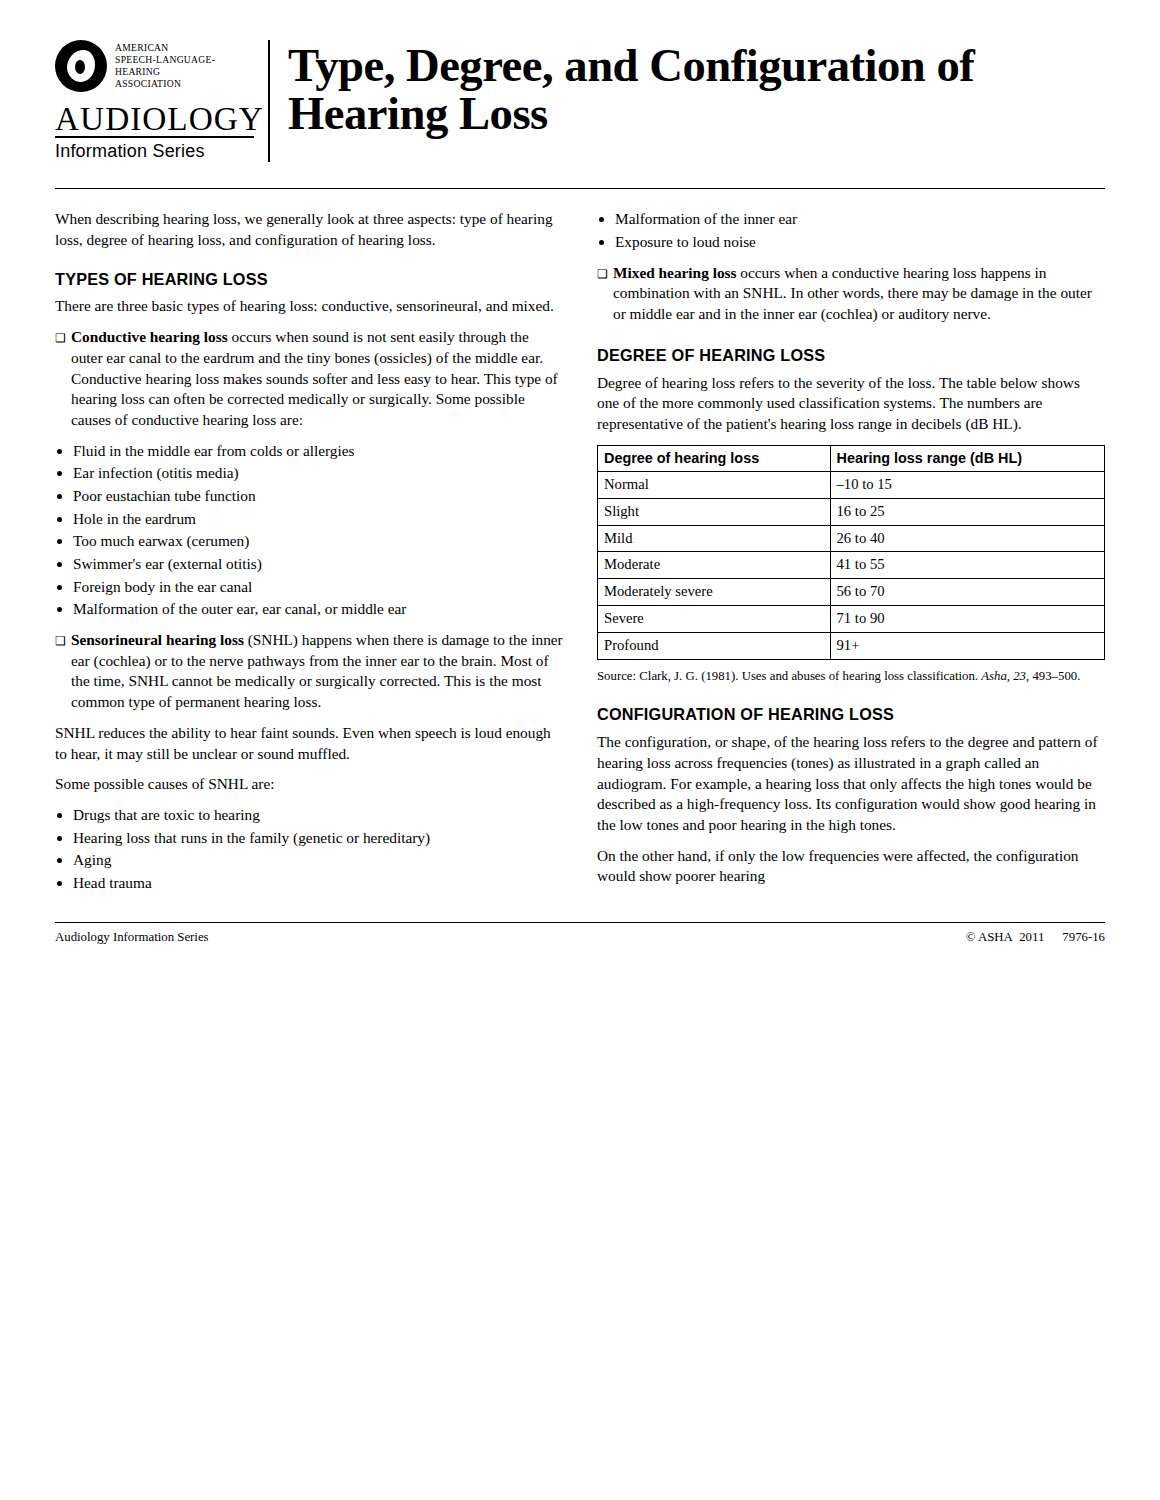American Speech-Language- Hearing Association
AUDIOLOGY
Information Series
Type, Degree, and Configuration of Hearing Loss
When describing hearing loss, we generally look at three aspects: type of hearing loss, degree of hearing loss, and configuration of hearing loss.
TYPES OF HEARING LOSS
There are three basic types of hearing loss: conductive, sensorineural, and mixed.
Conductive hearing loss occurs when sound is not sent easily through the outer ear canal to the eardrum and the tiny bones (ossicles) of the middle ear. Conductive hearing loss makes sounds softer and less easy to hear. This type of hearing loss can often be corrected medically or surgically. Some possible causes of conductive hearing loss are:
Fluid in the middle ear from colds or allergies
Ear infection (otitis media)
Poor eustachian tube function
Hole in the eardrum
Too much earwax (cerumen)
Swimmer's ear (external otitis)
Foreign body in the ear canal
Malformation of the outer ear, ear canal, or middle ear
Sensorineural hearing loss (SNHL) happens when there is damage to the inner ear (cochlea) or to the nerve pathways from the inner ear to the brain. Most of the time, SNHL cannot be medically or surgically corrected. This is the most common type of permanent hearing loss.
SNHL reduces the ability to hear faint sounds. Even when speech is loud enough to hear, it may still be unclear or sound muffled.
Some possible causes of SNHL are:
Drugs that are toxic to hearing
Hearing loss that runs in the family (genetic or hereditary)
Aging
Head trauma
Malformation of the inner ear
Exposure to loud noise
Mixed hearing loss occurs when a conductive hearing loss happens in combination with an SNHL. In other words, there may be damage in the outer or middle ear and in the inner ear (cochlea) or auditory nerve.
DEGREE OF HEARING LOSS
Degree of hearing loss refers to the severity of the loss. The table below shows one of the more commonly used classification systems. The numbers are representative of the patient's hearing loss range in decibels (dB HL).
| Degree of hearing loss | Hearing loss range (dB HL) |
| --- | --- |
| Normal | –10 to 15 |
| Slight | 16 to 25 |
| Mild | 26 to 40 |
| Moderate | 41 to 55 |
| Moderately severe | 56 to 70 |
| Severe | 71 to 90 |
| Profound | 91+ |
Source: Clark, J. G. (1981). Uses and abuses of hearing loss classification. Asha, 23, 493–500.
CONFIGURATION OF HEARING LOSS
The configuration, or shape, of the hearing loss refers to the degree and pattern of hearing loss across frequencies (tones) as illustrated in a graph called an audiogram. For example, a hearing loss that only affects the high tones would be described as a high-frequency loss. Its configuration would show good hearing in the low tones and poor hearing in the high tones.
On the other hand, if only the low frequencies were affected, the configuration would show poorer hearing
Audiology Information Series
© ASHA 20117976-16